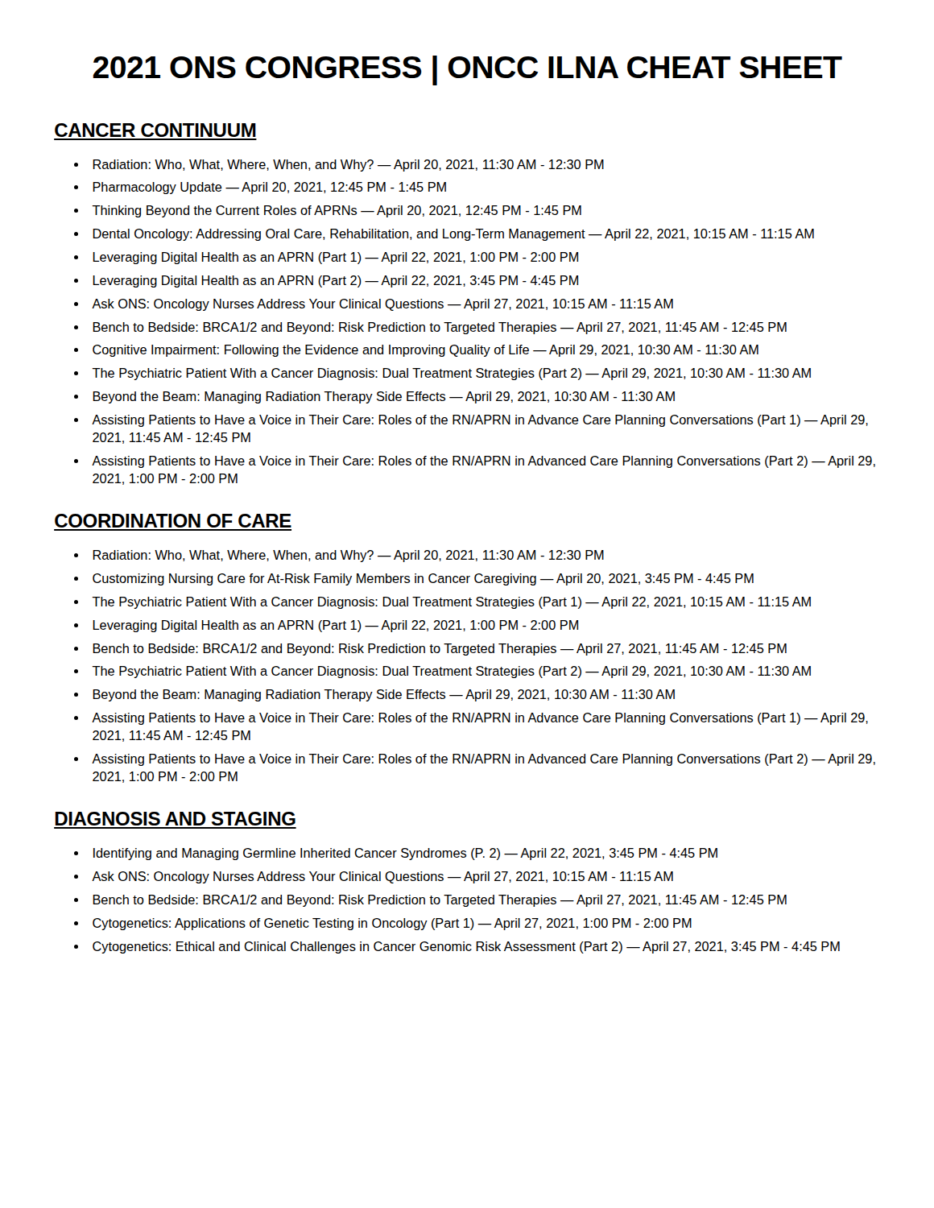2021 ONS CONGRESS | ONCC ILNA CHEAT SHEET
CANCER CONTINUUM
Radiation: Who, What, Where, When, and Why? — April 20, 2021, 11:30 AM - 12:30 PM
Pharmacology Update — April 20, 2021, 12:45 PM - 1:45 PM
Thinking Beyond the Current Roles of APRNs — April 20, 2021, 12:45 PM - 1:45 PM
Dental Oncology: Addressing Oral Care, Rehabilitation, and Long-Term Management — April 22, 2021, 10:15 AM - 11:15 AM
Leveraging Digital Health as an APRN (Part 1) — April 22, 2021, 1:00 PM - 2:00 PM
Leveraging Digital Health as an APRN (Part 2) — April 22, 2021, 3:45 PM - 4:45 PM
Ask ONS: Oncology Nurses Address Your Clinical Questions — April 27, 2021, 10:15 AM - 11:15 AM
Bench to Bedside: BRCA1/2 and Beyond: Risk Prediction to Targeted Therapies — April 27, 2021, 11:45 AM - 12:45 PM
Cognitive Impairment: Following the Evidence and Improving Quality of Life — April 29, 2021, 10:30 AM - 11:30 AM
The Psychiatric Patient With a Cancer Diagnosis: Dual Treatment Strategies (Part 2) — April 29, 2021, 10:30 AM - 11:30 AM
Beyond the Beam: Managing Radiation Therapy Side Effects — April 29, 2021, 10:30 AM - 11:30 AM
Assisting Patients to Have a Voice in Their Care: Roles of the RN/APRN in Advance Care Planning Conversations (Part 1) — April 29, 2021, 11:45 AM - 12:45 PM
Assisting Patients to Have a Voice in Their Care: Roles of the RN/APRN in Advanced Care Planning Conversations (Part 2) — April 29, 2021, 1:00 PM - 2:00 PM
COORDINATION OF CARE
Radiation: Who, What, Where, When, and Why? — April 20, 2021, 11:30 AM - 12:30 PM
Customizing Nursing Care for At-Risk Family Members in Cancer Caregiving — April 20, 2021, 3:45 PM - 4:45 PM
The Psychiatric Patient With a Cancer Diagnosis: Dual Treatment Strategies (Part 1) — April 22, 2021, 10:15 AM - 11:15 AM
Leveraging Digital Health as an APRN (Part 1) — April 22, 2021, 1:00 PM - 2:00 PM
Bench to Bedside: BRCA1/2 and Beyond: Risk Prediction to Targeted Therapies — April 27, 2021, 11:45 AM - 12:45 PM
The Psychiatric Patient With a Cancer Diagnosis: Dual Treatment Strategies (Part 2) — April 29, 2021, 10:30 AM - 11:30 AM
Beyond the Beam: Managing Radiation Therapy Side Effects — April 29, 2021, 10:30 AM - 11:30 AM
Assisting Patients to Have a Voice in Their Care: Roles of the RN/APRN in Advance Care Planning Conversations (Part 1) — April 29, 2021, 11:45 AM - 12:45 PM
Assisting Patients to Have a Voice in Their Care: Roles of the RN/APRN in Advanced Care Planning Conversations (Part 2) — April 29, 2021, 1:00 PM - 2:00 PM
DIAGNOSIS AND STAGING
Identifying and Managing Germline Inherited Cancer Syndromes (P. 2) — April 22, 2021, 3:45 PM - 4:45 PM
Ask ONS: Oncology Nurses Address Your Clinical Questions — April 27, 2021, 10:15 AM - 11:15 AM
Bench to Bedside: BRCA1/2 and Beyond: Risk Prediction to Targeted Therapies — April 27, 2021, 11:45 AM - 12:45 PM
Cytogenetics: Applications of Genetic Testing in Oncology (Part 1) — April 27, 2021, 1:00 PM - 2:00 PM
Cytogenetics: Ethical and Clinical Challenges in Cancer Genomic Risk Assessment (Part 2) — April 27, 2021, 3:45 PM - 4:45 PM